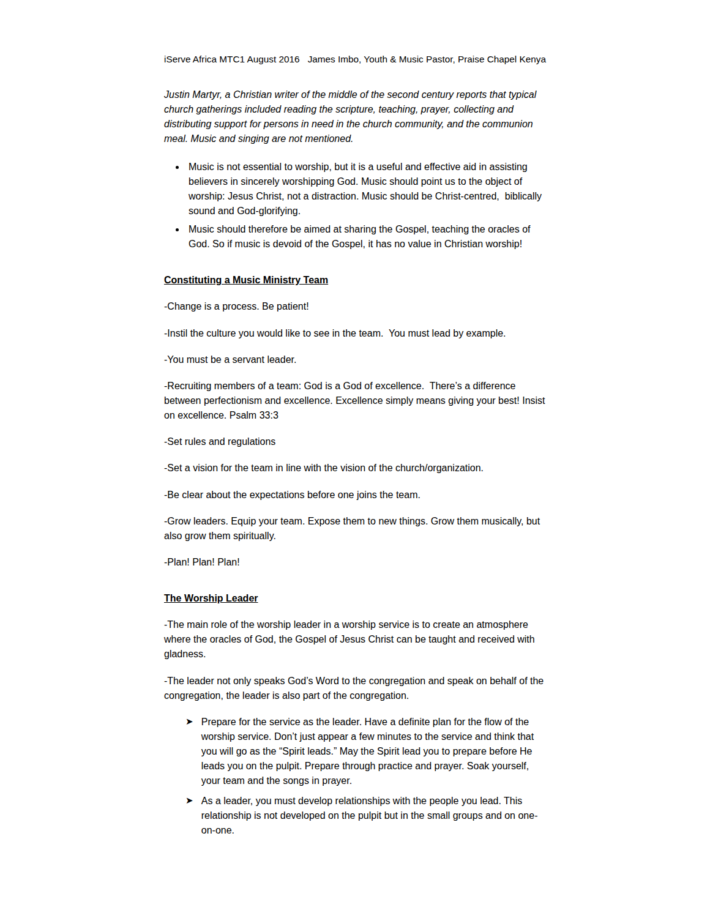iServe Africa MTC1 August 2016 James Imbo, Youth & Music Pastor, Praise Chapel Kenya
Justin Martyr, a Christian writer of the middle of the second century reports that typical church gatherings included reading the scripture, teaching, prayer, collecting and distributing support for persons in need in the church community, and the communion meal. Music and singing are not mentioned.
Music is not essential to worship, but it is a useful and effective aid in assisting believers in sincerely worshipping God. Music should point us to the object of worship: Jesus Christ, not a distraction. Music should be Christ-centred, biblically sound and God-glorifying.
Music should therefore be aimed at sharing the Gospel, teaching the oracles of God. So if music is devoid of the Gospel, it has no value in Christian worship!
Constituting a Music Ministry Team
-Change is a process. Be patient!
-Instil the culture you would like to see in the team. You must lead by example.
-You must be a servant leader.
-Recruiting members of a team: God is a God of excellence. There’s a difference between perfectionism and excellence. Excellence simply means giving your best! Insist on excellence. Psalm 33:3
-Set rules and regulations
-Set a vision for the team in line with the vision of the church/organization.
-Be clear about the expectations before one joins the team.
-Grow leaders. Equip your team. Expose them to new things. Grow them musically, but also grow them spiritually.
-Plan! Plan! Plan!
The Worship Leader
-The main role of the worship leader in a worship service is to create an atmosphere where the oracles of God, the Gospel of Jesus Christ can be taught and received with gladness.
-The leader not only speaks God’s Word to the congregation and speak on behalf of the congregation, the leader is also part of the congregation.
Prepare for the service as the leader. Have a definite plan for the flow of the worship service. Don’t just appear a few minutes to the service and think that you will go as the “Spirit leads.” May the Spirit lead you to prepare before He leads you on the pulpit. Prepare through practice and prayer. Soak yourself, your team and the songs in prayer.
As a leader, you must develop relationships with the people you lead. This relationship is not developed on the pulpit but in the small groups and on one-on-one.